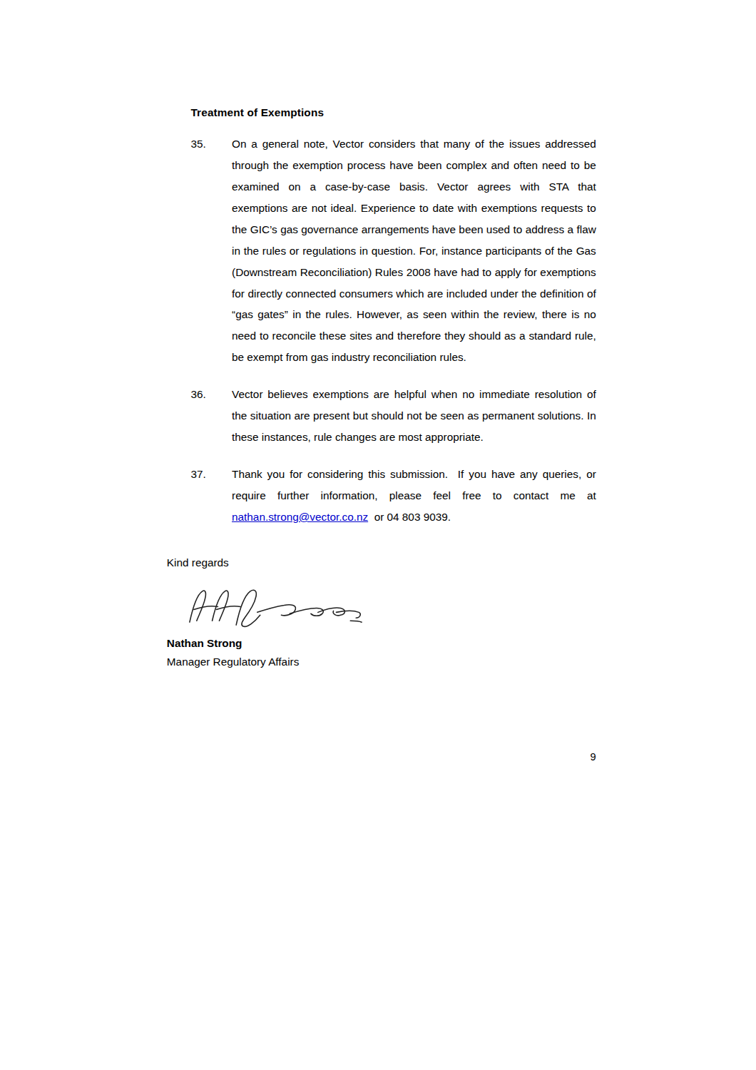Treatment of Exemptions
35. On a general note, Vector considers that many of the issues addressed through the exemption process have been complex and often need to be examined on a case-by-case basis. Vector agrees with STA that exemptions are not ideal. Experience to date with exemptions requests to the GIC’s gas governance arrangements have been used to address a flaw in the rules or regulations in question. For, instance participants of the Gas (Downstream Reconciliation) Rules 2008 have had to apply for exemptions for directly connected consumers which are included under the definition of “gas gates” in the rules. However, as seen within the review, there is no need to reconcile these sites and therefore they should as a standard rule, be exempt from gas industry reconciliation rules.
36. Vector believes exemptions are helpful when no immediate resolution of the situation are present but should not be seen as permanent solutions. In these instances, rule changes are most appropriate.
37. Thank you for considering this submission. If you have any queries, or require further information, please feel free to contact me at nathan.strong@vector.co.nz or 04 803 9039.
Kind regards
Nathan Strong
Manager Regulatory Affairs
9